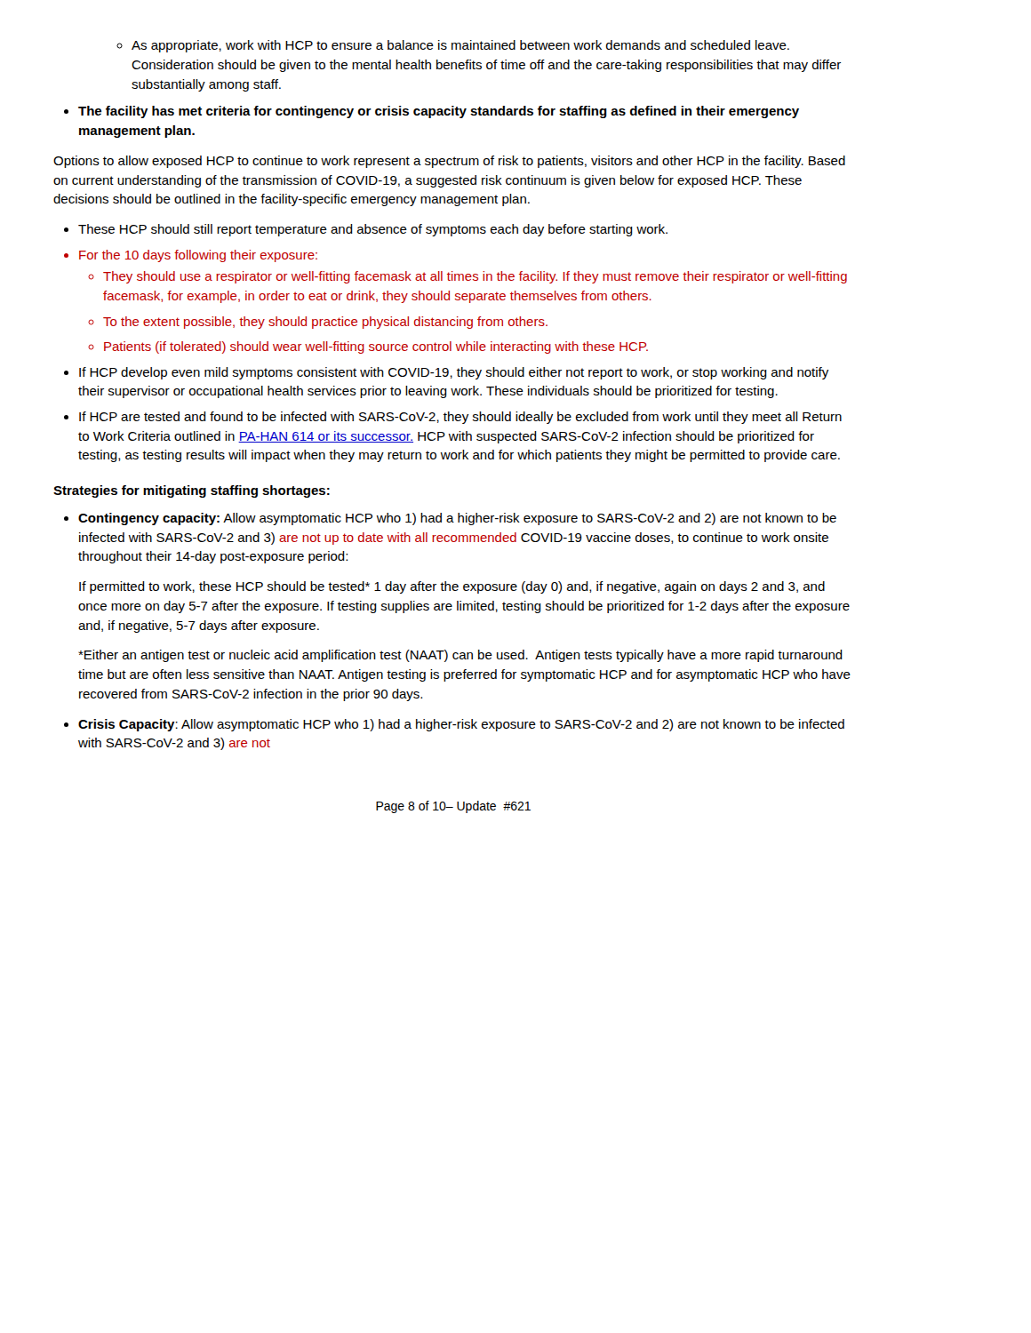As appropriate, work with HCP to ensure a balance is maintained between work demands and scheduled leave. Consideration should be given to the mental health benefits of time off and the care-taking responsibilities that may differ substantially among staff.
The facility has met criteria for contingency or crisis capacity standards for staffing as defined in their emergency management plan.
Options to allow exposed HCP to continue to work represent a spectrum of risk to patients, visitors and other HCP in the facility. Based on current understanding of the transmission of COVID-19, a suggested risk continuum is given below for exposed HCP. These decisions should be outlined in the facility-specific emergency management plan.
These HCP should still report temperature and absence of symptoms each day before starting work.
For the 10 days following their exposure:
They should use a respirator or well-fitting facemask at all times in the facility. If they must remove their respirator or well-fitting facemask, for example, in order to eat or drink, they should separate themselves from others.
To the extent possible, they should practice physical distancing from others.
Patients (if tolerated) should wear well-fitting source control while interacting with these HCP.
If HCP develop even mild symptoms consistent with COVID-19, they should either not report to work, or stop working and notify their supervisor or occupational health services prior to leaving work. These individuals should be prioritized for testing.
If HCP are tested and found to be infected with SARS-CoV-2, they should ideally be excluded from work until they meet all Return to Work Criteria outlined in PA-HAN 614 or its successor. HCP with suspected SARS-CoV-2 infection should be prioritized for testing, as testing results will impact when they may return to work and for which patients they might be permitted to provide care.
Strategies for mitigating staffing shortages:
Contingency capacity: Allow asymptomatic HCP who 1) had a higher-risk exposure to SARS-CoV-2 and 2) are not known to be infected with SARS-CoV-2 and 3) are not up to date with all recommended COVID-19 vaccine doses, to continue to work onsite throughout their 14-day post-exposure period:
If permitted to work, these HCP should be tested* 1 day after the exposure (day 0) and, if negative, again on days 2 and 3, and once more on day 5-7 after the exposure. If testing supplies are limited, testing should be prioritized for 1-2 days after the exposure and, if negative, 5-7 days after exposure.
*Either an antigen test or nucleic acid amplification test (NAAT) can be used. Antigen tests typically have a more rapid turnaround time but are often less sensitive than NAAT. Antigen testing is preferred for symptomatic HCP and for asymptomatic HCP who have recovered from SARS-CoV-2 infection in the prior 90 days.
Crisis Capacity: Allow asymptomatic HCP who 1) had a higher-risk exposure to SARS-CoV-2 and 2) are not known to be infected with SARS-CoV-2 and 3) are not
Page 8 of 10– Update #621